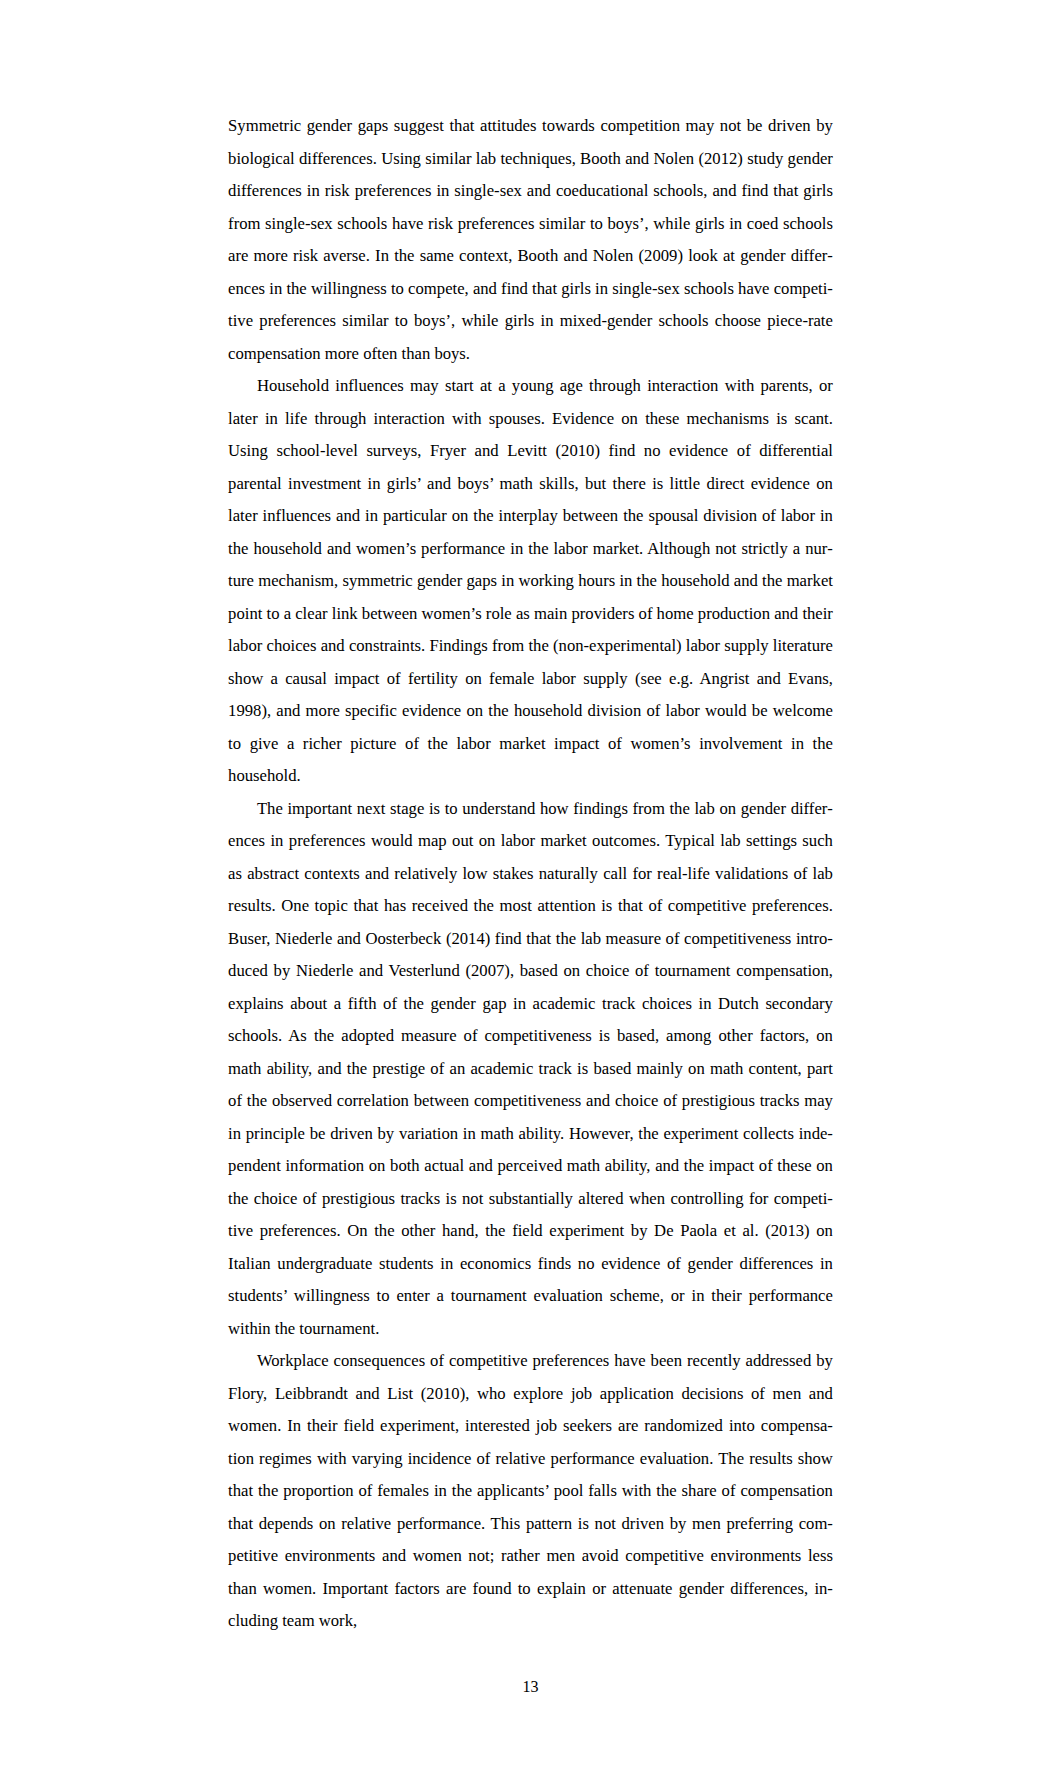Symmetric gender gaps suggest that attitudes towards competition may not be driven by biological differences. Using similar lab techniques, Booth and Nolen (2012) study gender differences in risk preferences in single-sex and coeducational schools, and find that girls from single-sex schools have risk preferences similar to boys’, while girls in coed schools are more risk averse. In the same context, Booth and Nolen (2009) look at gender differences in the willingness to compete, and find that girls in single-sex schools have competitive preferences similar to boys’, while girls in mixed-gender schools choose piece-rate compensation more often than boys.
Household influences may start at a young age through interaction with parents, or later in life through interaction with spouses. Evidence on these mechanisms is scant. Using school-level surveys, Fryer and Levitt (2010) find no evidence of differential parental investment in girls’ and boys’ math skills, but there is little direct evidence on later influences and in particular on the interplay between the spousal division of labor in the household and women’s performance in the labor market. Although not strictly a nurture mechanism, symmetric gender gaps in working hours in the household and the market point to a clear link between women’s role as main providers of home production and their labor choices and constraints. Findings from the (non-experimental) labor supply literature show a causal impact of fertility on female labor supply (see e.g. Angrist and Evans, 1998), and more specific evidence on the household division of labor would be welcome to give a richer picture of the labor market impact of women’s involvement in the household.
The important next stage is to understand how findings from the lab on gender differences in preferences would map out on labor market outcomes. Typical lab settings such as abstract contexts and relatively low stakes naturally call for real-life validations of lab results. One topic that has received the most attention is that of competitive preferences. Buser, Niederle and Oosterbeck (2014) find that the lab measure of competitiveness introduced by Niederle and Vesterlund (2007), based on choice of tournament compensation, explains about a fifth of the gender gap in academic track choices in Dutch secondary schools. As the adopted measure of competitiveness is based, among other factors, on math ability, and the prestige of an academic track is based mainly on math content, part of the observed correlation between competitiveness and choice of prestigious tracks may in principle be driven by variation in math ability. However, the experiment collects independent information on both actual and perceived math ability, and the impact of these on the choice of prestigious tracks is not substantially altered when controlling for competitive preferences. On the other hand, the field experiment by De Paola et al. (2013) on Italian undergraduate students in economics finds no evidence of gender differences in students’ willingness to enter a tournament evaluation scheme, or in their performance within the tournament.
Workplace consequences of competitive preferences have been recently addressed by Flory, Leibbrandt and List (2010), who explore job application decisions of men and women. In their field experiment, interested job seekers are randomized into compensation regimes with varying incidence of relative performance evaluation. The results show that the proportion of females in the applicants’ pool falls with the share of compensation that depends on relative performance. This pattern is not driven by men preferring competitive environments and women not; rather men avoid competitive environments less than women. Important factors are found to explain or attenuate gender differences, including team work,
13